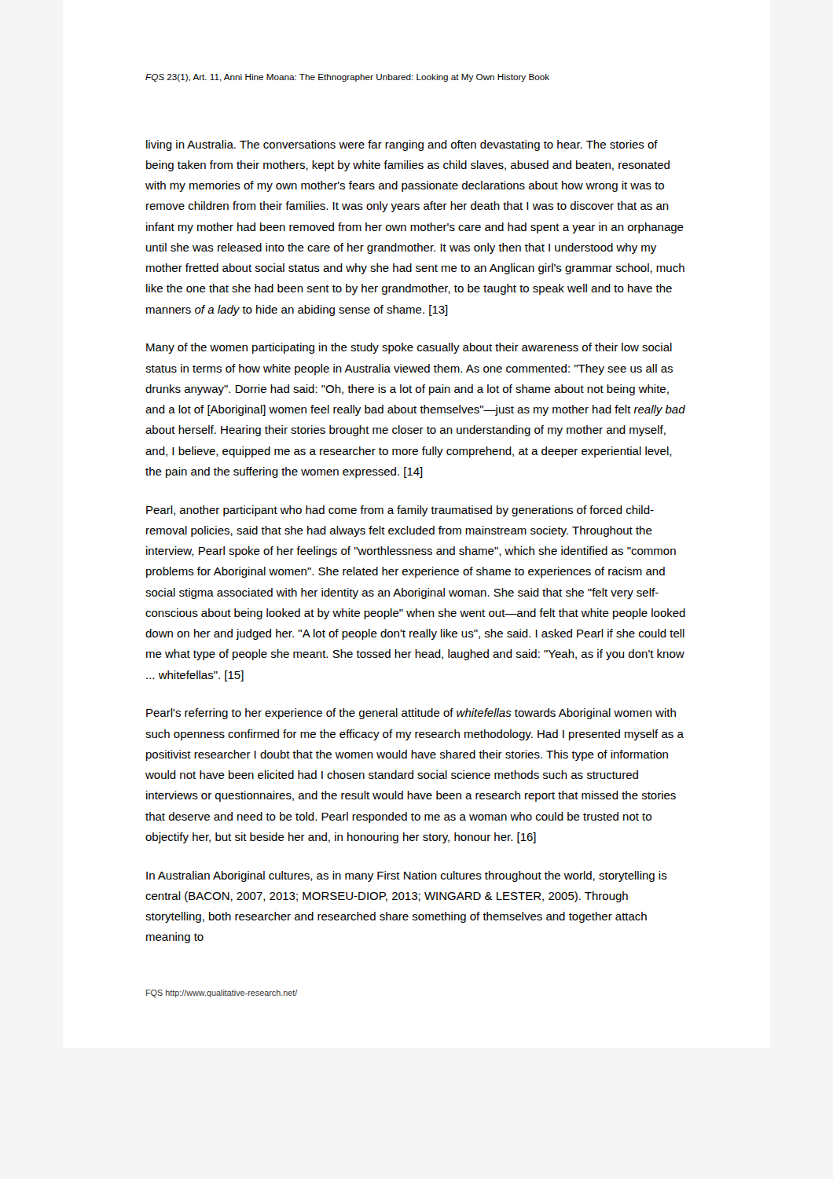FQS 23(1), Art. 11, Anni Hine Moana: The Ethnographer Unbared: Looking at My Own History Book
living in Australia. The conversations were far ranging and often devastating to hear. The stories of being taken from their mothers, kept by white families as child slaves, abused and beaten, resonated with my memories of my own mother's fears and passionate declarations about how wrong it was to remove children from their families. It was only years after her death that I was to discover that as an infant my mother had been removed from her own mother's care and had spent a year in an orphanage until she was released into the care of her grandmother. It was only then that I understood why my mother fretted about social status and why she had sent me to an Anglican girl's grammar school, much like the one that she had been sent to by her grandmother, to be taught to speak well and to have the manners of a lady to hide an abiding sense of shame. [13]
Many of the women participating in the study spoke casually about their awareness of their low social status in terms of how white people in Australia viewed them. As one commented: "They see us all as drunks anyway". Dorrie had said: "Oh, there is a lot of pain and a lot of shame about not being white, and a lot of [Aboriginal] women feel really bad about themselves"—just as my mother had felt really bad about herself. Hearing their stories brought me closer to an understanding of my mother and myself, and, I believe, equipped me as a researcher to more fully comprehend, at a deeper experiential level, the pain and the suffering the women expressed. [14]
Pearl, another participant who had come from a family traumatised by generations of forced child-removal policies, said that she had always felt excluded from mainstream society. Throughout the interview, Pearl spoke of her feelings of "worthlessness and shame", which she identified as "common problems for Aboriginal women". She related her experience of shame to experiences of racism and social stigma associated with her identity as an Aboriginal woman. She said that she "felt very self-conscious about being looked at by white people" when she went out—and felt that white people looked down on her and judged her. "A lot of people don't really like us", she said. I asked Pearl if she could tell me what type of people she meant. She tossed her head, laughed and said: "Yeah, as if you don't know ... whitefellas". [15]
Pearl's referring to her experience of the general attitude of whitefellas towards Aboriginal women with such openness confirmed for me the efficacy of my research methodology. Had I presented myself as a positivist researcher I doubt that the women would have shared their stories. This type of information would not have been elicited had I chosen standard social science methods such as structured interviews or questionnaires, and the result would have been a research report that missed the stories that deserve and need to be told. Pearl responded to me as a woman who could be trusted not to objectify her, but sit beside her and, in honouring her story, honour her. [16]
In Australian Aboriginal cultures, as in many First Nation cultures throughout the world, storytelling is central (BACON, 2007, 2013; MORSEU-DIOP, 2013; WINGARD & LESTER, 2005). Through storytelling, both researcher and researched share something of themselves and together attach meaning to
FQS http://www.qualitative-research.net/